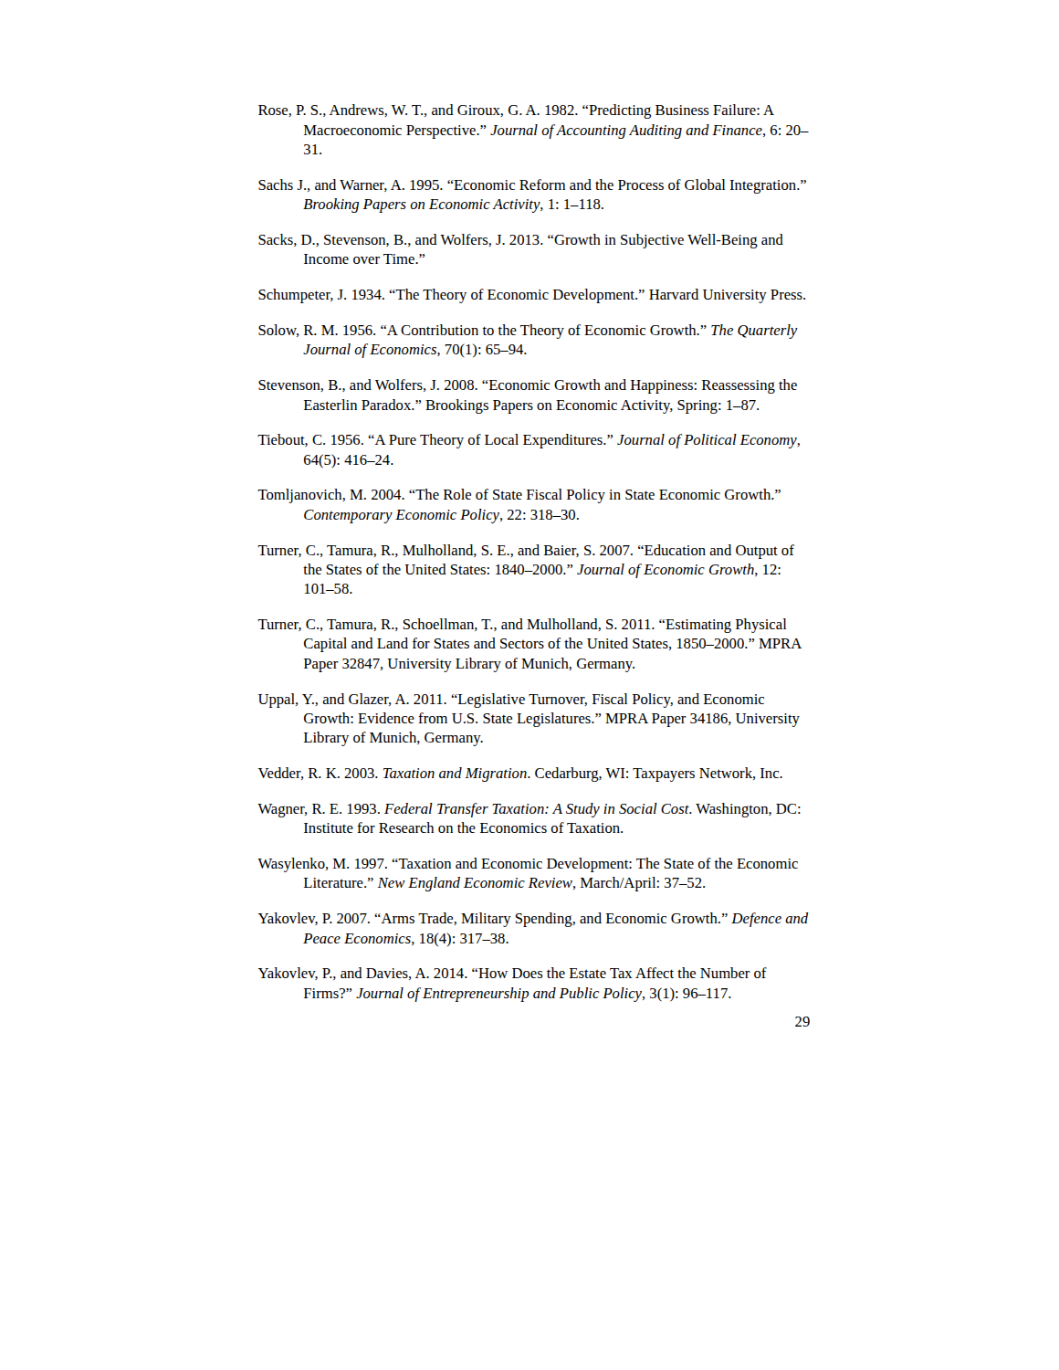Rose, P. S., Andrews, W. T., and Giroux, G. A. 1982. “Predicting Business Failure: A Macroeconomic Perspective.” Journal of Accounting Auditing and Finance, 6: 20–31.
Sachs J., and Warner, A. 1995. “Economic Reform and the Process of Global Integration.” Brooking Papers on Economic Activity, 1: 1–118.
Sacks, D., Stevenson, B., and Wolfers, J. 2013. “Growth in Subjective Well-Being and Income over Time.”
Schumpeter, J. 1934. “The Theory of Economic Development.” Harvard University Press.
Solow, R. M. 1956. “A Contribution to the Theory of Economic Growth.” The Quarterly Journal of Economics, 70(1): 65–94.
Stevenson, B., and Wolfers, J. 2008. “Economic Growth and Happiness: Reassessing the Easterlin Paradox.” Brookings Papers on Economic Activity, Spring: 1–87.
Tiebout, C. 1956. “A Pure Theory of Local Expenditures.” Journal of Political Economy, 64(5): 416–24.
Tomljanovich, M. 2004. “The Role of State Fiscal Policy in State Economic Growth.” Contemporary Economic Policy, 22: 318–30.
Turner, C., Tamura, R., Mulholland, S. E., and Baier, S. 2007. “Education and Output of the States of the United States: 1840–2000.” Journal of Economic Growth, 12: 101–58.
Turner, C., Tamura, R., Schoellman, T., and Mulholland, S. 2011. “Estimating Physical Capital and Land for States and Sectors of the United States, 1850–2000.” MPRA Paper 32847, University Library of Munich, Germany.
Uppal, Y., and Glazer, A. 2011. “Legislative Turnover, Fiscal Policy, and Economic Growth: Evidence from U.S. State Legislatures.” MPRA Paper 34186, University Library of Munich, Germany.
Vedder, R. K. 2003. Taxation and Migration. Cedarburg, WI: Taxpayers Network, Inc.
Wagner, R. E. 1993. Federal Transfer Taxation: A Study in Social Cost. Washington, DC: Institute for Research on the Economics of Taxation.
Wasylenko, M. 1997. “Taxation and Economic Development: The State of the Economic Literature.” New England Economic Review, March/April: 37–52.
Yakovlev, P. 2007. “Arms Trade, Military Spending, and Economic Growth.” Defence and Peace Economics, 18(4): 317–38.
Yakovlev, P., and Davies, A. 2014. “How Does the Estate Tax Affect the Number of Firms?” Journal of Entrepreneurship and Public Policy, 3(1): 96–117.
29